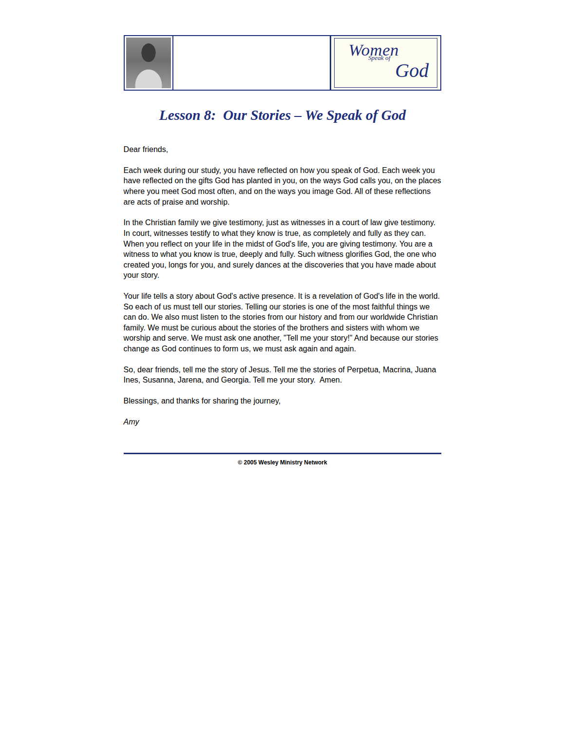Women Speak of God
Lesson 8: Our Stories – We Speak of God
Dear friends,
Each week during our study, you have reflected on how you speak of God. Each week you have reflected on the gifts God has planted in you, on the ways God calls you, on the places where you meet God most often, and on the ways you image God. All of these reflections are acts of praise and worship.
In the Christian family we give testimony, just as witnesses in a court of law give testimony. In court, witnesses testify to what they know is true, as completely and fully as they can. When you reflect on your life in the midst of God's life, you are giving testimony. You are a witness to what you know is true, deeply and fully. Such witness glorifies God, the one who created you, longs for you, and surely dances at the discoveries that you have made about your story.
Your life tells a story about God's active presence. It is a revelation of God's life in the world. So each of us must tell our stories. Telling our stories is one of the most faithful things we can do. We also must listen to the stories from our history and from our worldwide Christian family. We must be curious about the stories of the brothers and sisters with whom we worship and serve. We must ask one another, "Tell me your story!" And because our stories change as God continues to form us, we must ask again and again.
So, dear friends, tell me the story of Jesus. Tell me the stories of Perpetua, Macrina, Juana Ines, Susanna, Jarena, and Georgia. Tell me your story. Amen.
Blessings, and thanks for sharing the journey,
Amy
© 2005 Wesley Ministry Network